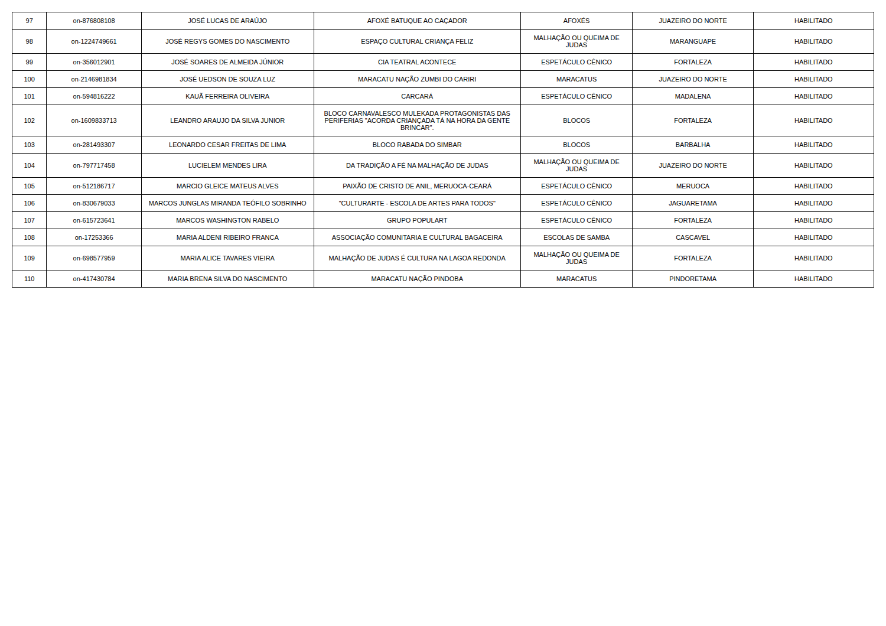| 97 | on-876808108 | JOSÉ LUCAS DE ARAÚJO | AFOXÉ BATUQUE AO CAÇADOR | AFOXÉS | JUAZEIRO DO NORTE | HABILITADO |
| 98 | on-1224749661 | JOSÉ REGYS GOMES DO NASCIMENTO | ESPAÇO CULTURAL CRIANÇA FELIZ | MALHAÇÃO OU QUEIMA DE JUDAS | MARANGUAPE | HABILITADO |
| 99 | on-356012901 | JOSÉ SOARES DE ALMEIDA JÚNIOR | CIA TEATRAL ACONTECE | ESPETÁCULO CÊNICO | FORTALEZA | HABILITADO |
| 100 | on-2146981834 | JOSÉ UEDSON DE SOUZA LUZ | MARACATU NAÇÃO ZUMBI DO CARIRI | MARACATUS | JUAZEIRO DO NORTE | HABILITADO |
| 101 | on-594816222 | KAUÃ FERREIRA OLIVEIRA | CARCARÁ | ESPETÁCULO CÊNICO | MADALENA | HABILITADO |
| 102 | on-1609833713 | LEANDRO ARAUJO DA SILVA JUNIOR | BLOCO CARNAVALESCO MULEKADA PROTAGONISTAS DAS PERIFERIAS "ACORDA CRIANÇADA TÁ NA HORA DA GENTE BRINCAR". | BLOCOS | FORTALEZA | HABILITADO |
| 103 | on-281493307 | LEONARDO CESAR FREITAS DE LIMA | BLOCO RABADA DO SIMBAR | BLOCOS | BARBALHA | HABILITADO |
| 104 | on-797717458 | LUCIELEM MENDES LIRA | DA TRADIÇÃO A FÉ NA MALHAÇÃO DE JUDAS | MALHAÇÃO OU QUEIMA DE JUDAS | JUAZEIRO DO NORTE | HABILITADO |
| 105 | on-512186717 | MARCIO GLEICE MATEUS ALVES | PAIXÃO DE CRISTO DE ANIL, MERUOCA-CEARÁ | ESPETÁCULO CÊNICO | MERUOCA | HABILITADO |
| 106 | on-830679033 | MARCOS JUNGLAS MIRANDA TEÓFILO SOBRINHO | "CULTURARTE - ESCOLA DE ARTES PARA TODOS" | ESPETÁCULO CÊNICO | JAGUARETAMA | HABILITADO |
| 107 | on-615723641 | MARCOS WASHINGTON RABELO | GRUPO POPULART | ESPETÁCULO CÊNICO | FORTALEZA | HABILITADO |
| 108 | on-17253366 | MARIA ALDENI RIBEIRO FRANCA | ASSOCIAÇÃO COMUNITARIA E CULTURAL BAGACEIRA | ESCOLAS DE SAMBA | CASCAVEL | HABILITADO |
| 109 | on-698577959 | MARIA ALICE TAVARES VIEIRA | MALHAÇÃO DE JUDAS É CULTURA NA LAGOA REDONDA | MALHAÇÃO OU QUEIMA DE JUDAS | FORTALEZA | HABILITADO |
| 110 | on-417430784 | MARIA BRENA SILVA DO NASCIMENTO | MARACATU NAÇÃO PINDOBA | MARACATUS | PINDORETAMA | HABILITADO |